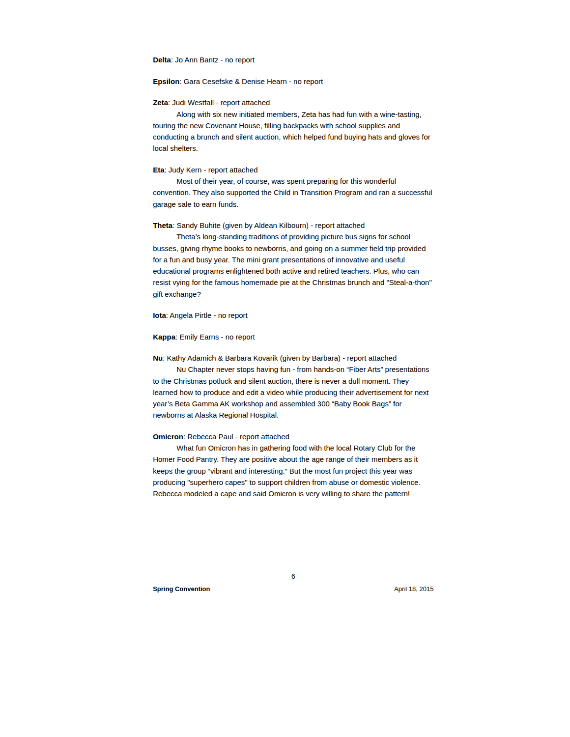Delta: Jo Ann Bantz - no report
Epsilon: Gara Cesefske & Denise Hearn - no report
Zeta: Judi Westfall - report attached
Along with six new initiated members, Zeta has had fun with a wine-tasting, touring the new Covenant House, filling backpacks with school supplies and conducting a brunch and silent auction, which helped fund buying hats and gloves for local shelters.
Eta: Judy Kern - report attached
Most of their year, of course, was spent preparing for this wonderful convention. They also supported the Child in Transition Program and ran a successful garage sale to earn funds.
Theta: Sandy Buhite (given by Aldean Kilbourn) - report attached
Theta’s long-standing traditions of providing picture bus signs for school busses, giving rhyme books to newborns, and going on a summer field trip provided for a fun and busy year. The mini grant presentations of innovative and useful educational programs enlightened both active and retired teachers. Plus, who can resist vying for the famous homemade pie at the Christmas brunch and "Steal-a-thon" gift exchange?
Iota: Angela Pirtle - no report
Kappa: Emily Earns - no report
Nu: Kathy Adamich & Barbara Kovarik (given by Barbara) - report attached
Nu Chapter never stops having fun - from hands-on “Fiber Arts” presentations to the Christmas potluck and silent auction, there is never a dull moment. They learned how to produce and edit a video while producing their advertisement for next year’s Beta Gamma AK workshop and assembled 300 “Baby Book Bags” for newborns at Alaska Regional Hospital.
Omicron: Rebecca Paul - report attached
What fun Omicron has in gathering food with the local Rotary Club for the Homer Food Pantry. They are positive about the age range of their members as it keeps the group “vibrant and interesting.” But the most fun project this year was producing "superhero capes" to support children from abuse or domestic violence. Rebecca modeled a cape and said Omicron is very willing to share the pattern!
6
Spring Convention April 18, 2015